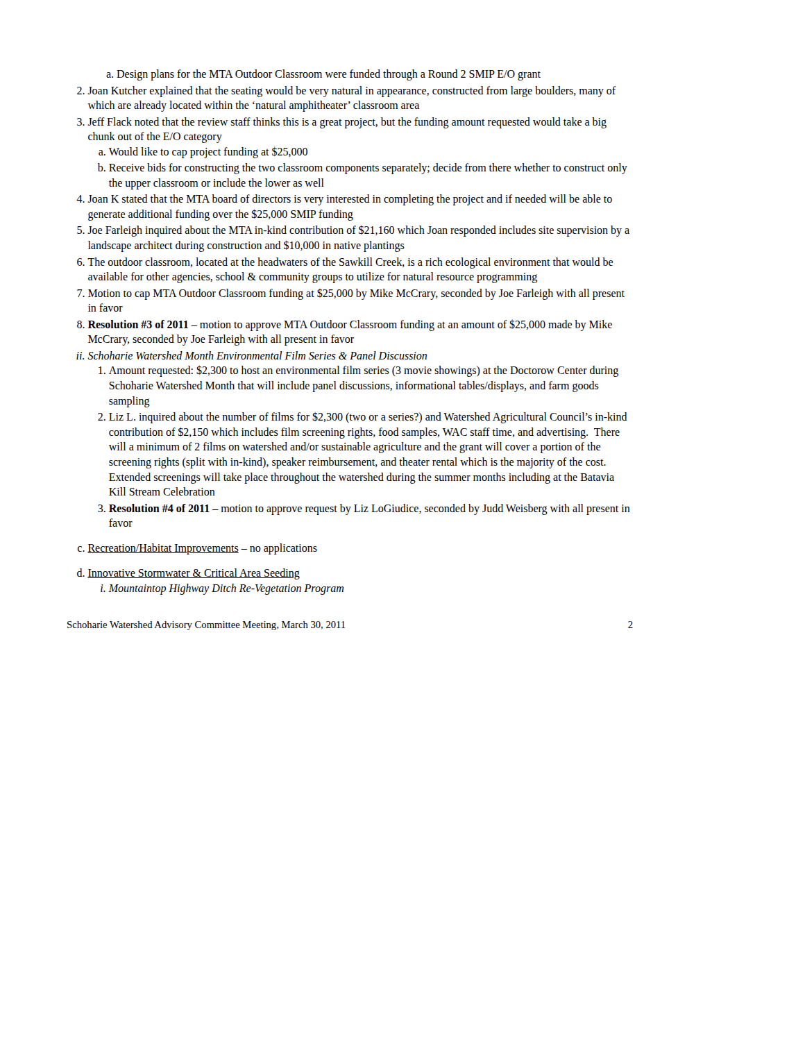Design plans for the MTA Outdoor Classroom were funded through a Round 2 SMIP E/O grant
Joan Kutcher explained that the seating would be very natural in appearance, constructed from large boulders, many of which are already located within the ‘natural amphitheater’ classroom area
Jeff Flack noted that the review staff thinks this is a great project, but the funding amount requested would take a big chunk out of the E/O category
Would like to cap project funding at $25,000
Receive bids for constructing the two classroom components separately; decide from there whether to construct only the upper classroom or include the lower as well
Joan K stated that the MTA board of directors is very interested in completing the project and if needed will be able to generate additional funding over the $25,000 SMIP funding
Joe Farleigh inquired about the MTA in-kind contribution of $21,160 which Joan responded includes site supervision by a landscape architect during construction and $10,000 in native plantings
The outdoor classroom, located at the headwaters of the Sawkill Creek, is a rich ecological environment that would be available for other agencies, school & community groups to utilize for natural resource programming
Motion to cap MTA Outdoor Classroom funding at $25,000 by Mike McCrary, seconded by Joe Farleigh with all present in favor
Resolution #3 of 2011 – motion to approve MTA Outdoor Classroom funding at an amount of $25,000 made by Mike McCrary, seconded by Joe Farleigh with all present in favor
Schoharie Watershed Month Environmental Film Series & Panel Discussion
Amount requested: $2,300 to host an environmental film series (3 movie showings) at the Doctorow Center during Schoharie Watershed Month that will include panel discussions, informational tables/displays, and farm goods sampling
Liz L. inquired about the number of films for $2,300 (two or a series?) and Watershed Agricultural Council’s in-kind contribution of $2,150 which includes film screening rights, food samples, WAC staff time, and advertising. There will a minimum of 2 films on watershed and/or sustainable agriculture and the grant will cover a portion of the screening rights (split with in-kind), speaker reimbursement, and theater rental which is the majority of the cost. Extended screenings will take place throughout the watershed during the summer months including at the Batavia Kill Stream Celebration
Resolution #4 of 2011 – motion to approve request by Liz LoGiudice, seconded by Judd Weisberg with all present in favor
Recreation/Habitat Improvements – no applications
Innovative Stormwater & Critical Area Seeding
Mountaintop Highway Ditch Re-Vegetation Program
Schoharie Watershed Advisory Committee Meeting, March 30, 2011 2